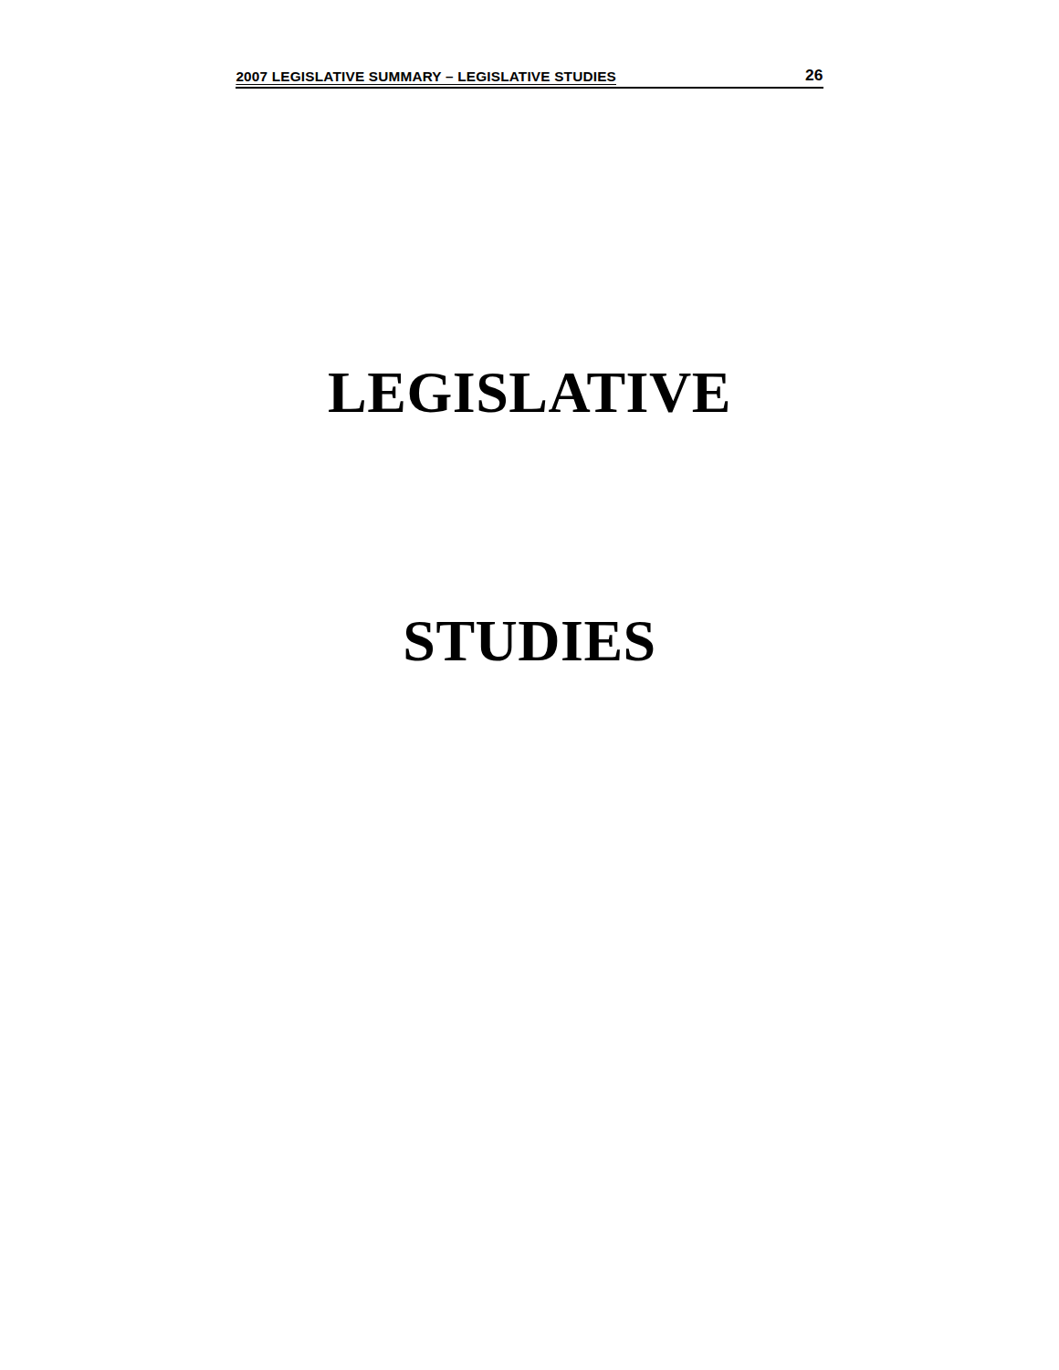2007 LEGISLATIVE SUMMARY – LEGISLATIVE STUDIES 26
LEGISLATIVE
STUDIES